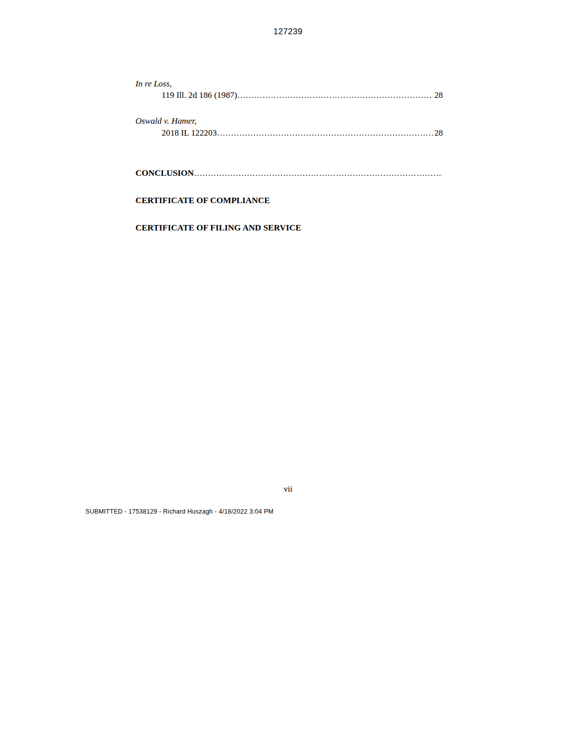127239
In re Loss,
119 Ill. 2d 186 (1987) ................................................................................................................................ 28
Oswald v. Hamer,
2018 IL 122203 ................................................................................................................................ 28
CONCLUSION ................................................................................................................................
CERTIFICATE OF COMPLIANCE
CERTIFICATE OF FILING AND SERVICE
vii
SUBMITTED - 17538129 - Richard Huszagh - 4/18/2022 3:04 PM